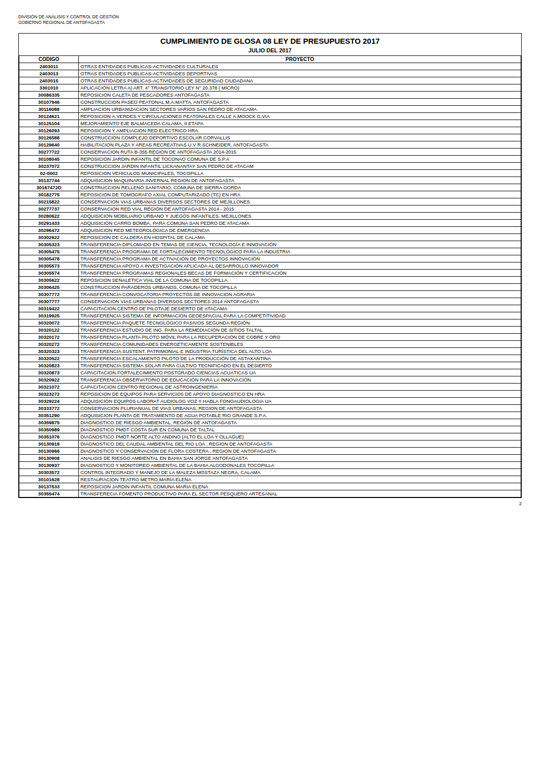DIVISIÓN DE ANÁLISIS Y CONTROL DE GESTIÓN
GOBIERNO REGIONAL DE ANTOFAGASTA
CUMPLIMIENTO DE GLOSA 08 LEY DE PRESUPUESTO 2017
JULIO DEL 2017
| CODIGO | PROYECTO |
| --- | --- |
| 2403011 | OTRAS ENTIDADES PUBLICAS-ACTIVIDADES CULTURALES |
| 2403013 | OTRAS ENTIDADES PUBLICAS-ACTIVIDADES DEPORTIVAS |
| 2403015 | OTRAS ENTIDADES PUBLICAS-ACTIVIDADES DE SEGURIDAD CIUDADANA |
| 3301010 | APLICACIÓN LETRA A) ART. 4° TRANSITORIO LEY N° 20.378 ( MICRO) |
| 30086335 | REPOSICION CALETA DE PESCADORES ANTOFAGASTA |
| 30107946 | CONSTRUCCION PASEO PEATONAL M.A.MATTA, ANTOFAGASTA |
| 30116088 | AMPLIACION URBANIZACION SECTORES VARIOS SAN PEDRO DE ATACAMA |
| 30124621 | REPOSICION A.VERDES Y CIRCULACIONES PEATONALES CALLE A.MOOCK G.VIA |
| 30125104 | MEJORAMIENTO EJE BALMACEDA CALAMA, II ETAPA |
| 30126093 | REPOSICION Y AMPLIACION RED ELECTRICO HRA. |
| 30126588 | CONSTRUCCION COMPLEJO DEPORTIVO ESCOLAR CORVALLIS |
| 30129640 | HABILITACION PLAZA Y AREAS RECREATIVAS U.V R.SCHNEIDER, ANTOFAGASTA |
| 30277722 | CONSERVACION RUTA B-355 REGION DE ANTOFAGASTA 2014-2015 |
| 30108045 | REPOSICION JARDIN INFANTIL DE TOCONAO COMUNA DE S.P.A |
| 30237072 | CONSTRUCCION JARDIN INFANTIL LICKANANTAY SAN PEDRO DE ATACAM |
| 02-0002 | REPOSICION VEHICULOS MUNICIPALES, TOCOPILLA |
| 30137744 | ADQUISICION MAQUINARIA INVERNAL REGION DE ANTOFAGASTA |
| 30167472D | CONSTRUCCION RELLENO SANITARIO, COMUNA DE SIERRA GORDA |
| 30182775 | REPOSICION DE TOMOGRAFO AXIAL COMPUTARIZADO (TC) EN HRA |
| 30215822 | CONSERVACION VIAS URBANAS DIVERSOS SECTORES DE MEJILLONES |
| 30277737 | CONSERVACION RED VIAL REGIÓN DE ANTOFAGASTA 2014 - 2015 |
| 30280622 | ADQUISICION MOBILIARIO URBANO Y JUEGOS INFANTILES, MEJILLONES |
| 30291433 | ADQUISICION CARRO BOMBA, PARA COMUNA SAN PEDRO DE ATACAMA |
| 30296472 | ADQUISICION RED METEOROLÓGICA DE EMERGENCIA |
| 30302922 | REPOSICION DE CALDERA EN HOSPITAL DE CALAMA |
| 30305323 | TRANSFERENCIA DIPLOMADO EN TEMAS DE CIENCIA, TECNOLOGÍA E INNOVACIÓN |
| 30305475 | TRANSFERENCIA PROGRAMA DE FORTALECIMIENTO TECNOLÓGICO PARA LA INDUSTRIA |
| 30305478 | TRANSFERENCIA PROGRAMA DE ACTIVACIÓN DE PROYECTOS INNOVACIÓN |
| 30305573 | TRANSFERENCIA APOYO A INVESTIGACIÓN APLICADA AL DESARROLLO INNOVADOR |
| 30305574 | TRANSFERENCIA PROGRAMAS REGIONALES BECAS DE FORMACIÓN Y CERTIFICACIÓN |
| 30305622 | REPOSICION SEÑALETICA VIAL DE LA COMUNA DE TOCOPILLA |
| 30306425 | CONSTRUCCION PARADEROS URBANOS, COMUNA DE TOCOPILLA |
| 30307772 | TRANSFERENCIA CONVOCATORIA PROYECTOS DE INNOVACION AGRARIA |
| 30307777 | CONSERVACION VIAS URBANAS DIVERSOS SECTORES 2014 ANTOFAGASTA |
| 30319422 | CAPACITACION CENTRO DE PILOTAJE DESIERTO DE ATACAMA |
| 30319925 | TRANSFERENCIA SISTEMA DE INFORMACIÓN GEOESPACIAL PARA LA COMPETITIVIDAD |
| 30320072 | TRANSFERENCIA PAQUETE TECNOLÓGICO PASIVOS SEGUNDA REGIÓN |
| 30320122 | TRANSFERENCIA ESTUDIO DE ING. PARA LA REMEDIACIÓN DE SITIOS TALTAL |
| 30320172 | TRANSFERENCIA PLANTA PILOTO MÓVIL PARA LA RECUPERACIÓN DE COBRE Y ORO |
| 30320272 | TRANSFERENCIA COMUNIDADES ENERGETICAMENTE SOSTENIBLES |
| 30320323 | TRANSFERENCIA SUSTENT. PATRIMONIAL E INDUSTRIA TURÍSTICA DEL ALTO LOA |
| 30320522 | TRANSFERENCIA ESCALAMIENTO PILOTO DE LA PRODUCCIÓN DE ASTAXANTINA |
| 30320823 | TRANSFERENCIA SISTEMA SOLAR PARA CULTIVO TECNIFICADO EN EL DESIERTO |
| 30320873 | CAPACITACION FORTALECIMIENTO POSTGRADO CIENCIAS ACUÁTICAS UA |
| 30320922 | TRANSFERENCIA OBSERVATORIO DE EDUCACIÓN PARA LA INNOVACIÓN |
| 30321072 | CAPACITACION CENTRO REGIONAL DE ASTROINGENIERÍA |
| 30323272 | REPOSICION DE EQUIPOS PARA SERVICIOS DE APOYO DIAGNOSTICO EN HRA |
| 30329224 | ADQUISICION EQUIPOS LABORAT AUDIOLOG VOZ Y HABLA FONOAUDIOLOGIA UA |
| 30333772 | CONSERVACION PLURIANUAL DE VIAS URBANAS, REGION DE ANTOFAGASTA |
| 30351290 | ADQUISICION PLANTA DE TRATAMIENTO DE AGUA POTABLE RIO GRANDE S.P.A. |
| 30359875 | DIAGNOSTICO DE RIESGO AMBIENTAL, REGIÓN DE ANTOFAGASTA |
| 30350989 | DIAGNOSTICO PMDT COSTA SUR EN COMUNA DE TALTAL |
| 30351076 | DIAGNOSTICO PMDT NORTE ALTO ANDINO (ALTO EL LOA Y OLLAGUE) |
| 30130919 | DIAGNOSTICO DEL CAUDAL AMBIENTAL DEL RIO LOA , REGION DE ANTOFAGASTA |
| 30130966 | DIAGNOSTICO Y CONSERVACION DE FLORA COSTERA , REGION DE ANTOFAGASTA |
| 30130908 | ANALISIS DE RIESGO AMBIENTAL EN BAHIA SAN JORGE ANTOFAGASTA |
| 30130937 | DIAGNOSTICO Y MONITOREO AMBIENTAL DE LA BAHIA ALGODONALES TOCOPILLA |
| 30303572 | CONTROL INTEGRADO Y MANEJO DE LA MALEZA MOSTAZA NEGRA, CALAMA |
| 30101628 | RESTAURACION TEATRO METRO,MARIA ELENA |
| 30137533 | REPOSICION JARDIN INFANTIL COMUNA MARIA ELENA |
| 30355474 | TRANSFERECIA FOMENTO PRODUCTIVO PARA EL SECTOR PESQUERO ARTESANAL |
2